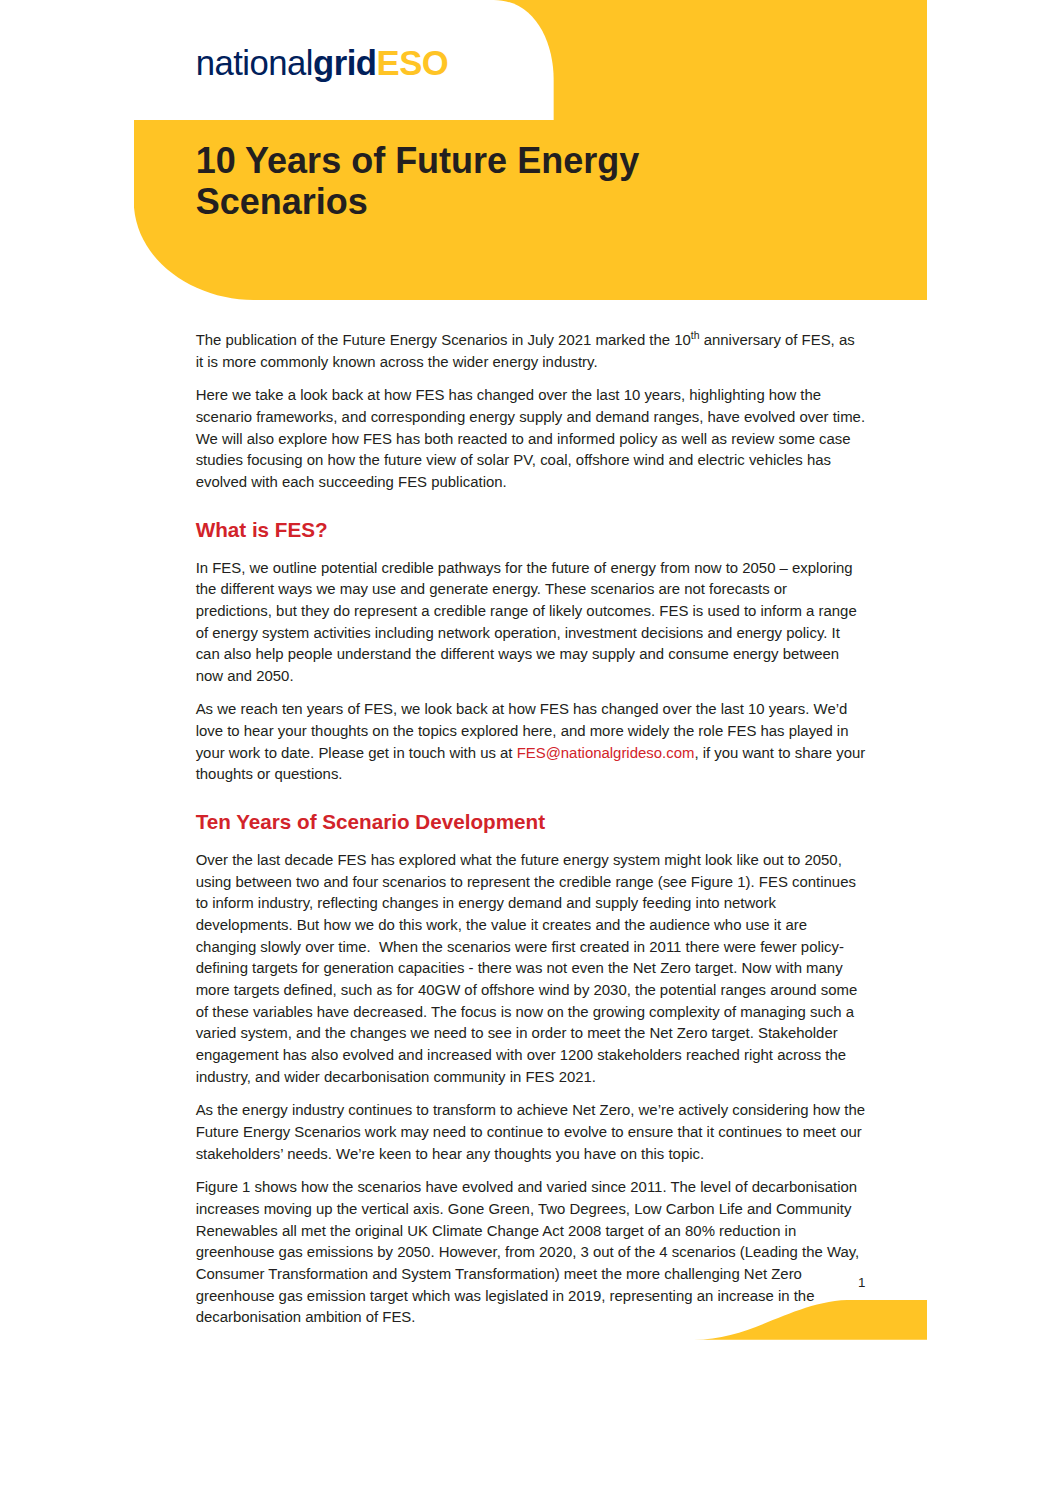national grid ESO
10 Years of Future Energy Scenarios
The publication of the Future Energy Scenarios in July 2021 marked the 10th anniversary of FES, as it is more commonly known across the wider energy industry.
Here we take a look back at how FES has changed over the last 10 years, highlighting how the scenario frameworks, and corresponding energy supply and demand ranges, have evolved over time. We will also explore how FES has both reacted to and informed policy as well as review some case studies focusing on how the future view of solar PV, coal, offshore wind and electric vehicles has evolved with each succeeding FES publication.
What is FES?
In FES, we outline potential credible pathways for the future of energy from now to 2050 – exploring the different ways we may use and generate energy. These scenarios are not forecasts or predictions, but they do represent a credible range of likely outcomes. FES is used to inform a range of energy system activities including network operation, investment decisions and energy policy. It can also help people understand the different ways we may supply and consume energy between now and 2050.
As we reach ten years of FES, we look back at how FES has changed over the last 10 years. We’d love to hear your thoughts on the topics explored here, and more widely the role FES has played in your work to date. Please get in touch with us at FES@nationalgrideso.com, if you want to share your thoughts or questions.
Ten Years of Scenario Development
Over the last decade FES has explored what the future energy system might look like out to 2050, using between two and four scenarios to represent the credible range (see Figure 1). FES continues to inform industry, reflecting changes in energy demand and supply feeding into network developments. But how we do this work, the value it creates and the audience who use it are changing slowly over time. When the scenarios were first created in 2011 there were fewer policy-defining targets for generation capacities - there was not even the Net Zero target. Now with many more targets defined, such as for 40GW of offshore wind by 2030, the potential ranges around some of these variables have decreased. The focus is now on the growing complexity of managing such a varied system, and the changes we need to see in order to meet the Net Zero target. Stakeholder engagement has also evolved and increased with over 1200 stakeholders reached right across the industry, and wider decarbonisation community in FES 2021.
As the energy industry continues to transform to achieve Net Zero, we’re actively considering how the Future Energy Scenarios work may need to continue to evolve to ensure that it continues to meet our stakeholders’ needs. We’re keen to hear any thoughts you have on this topic.
Figure 1 shows how the scenarios have evolved and varied since 2011. The level of decarbonisation increases moving up the vertical axis. Gone Green, Two Degrees, Low Carbon Life and Community Renewables all met the original UK Climate Change Act 2008 target of an 80% reduction in greenhouse gas emissions by 2050. However, from 2020, 3 out of the 4 scenarios (Leading the Way, Consumer Transformation and System Transformation) meet the more challenging Net Zero greenhouse gas emission target which was legislated in 2019, representing an increase in the decarbonisation ambition of FES.
1